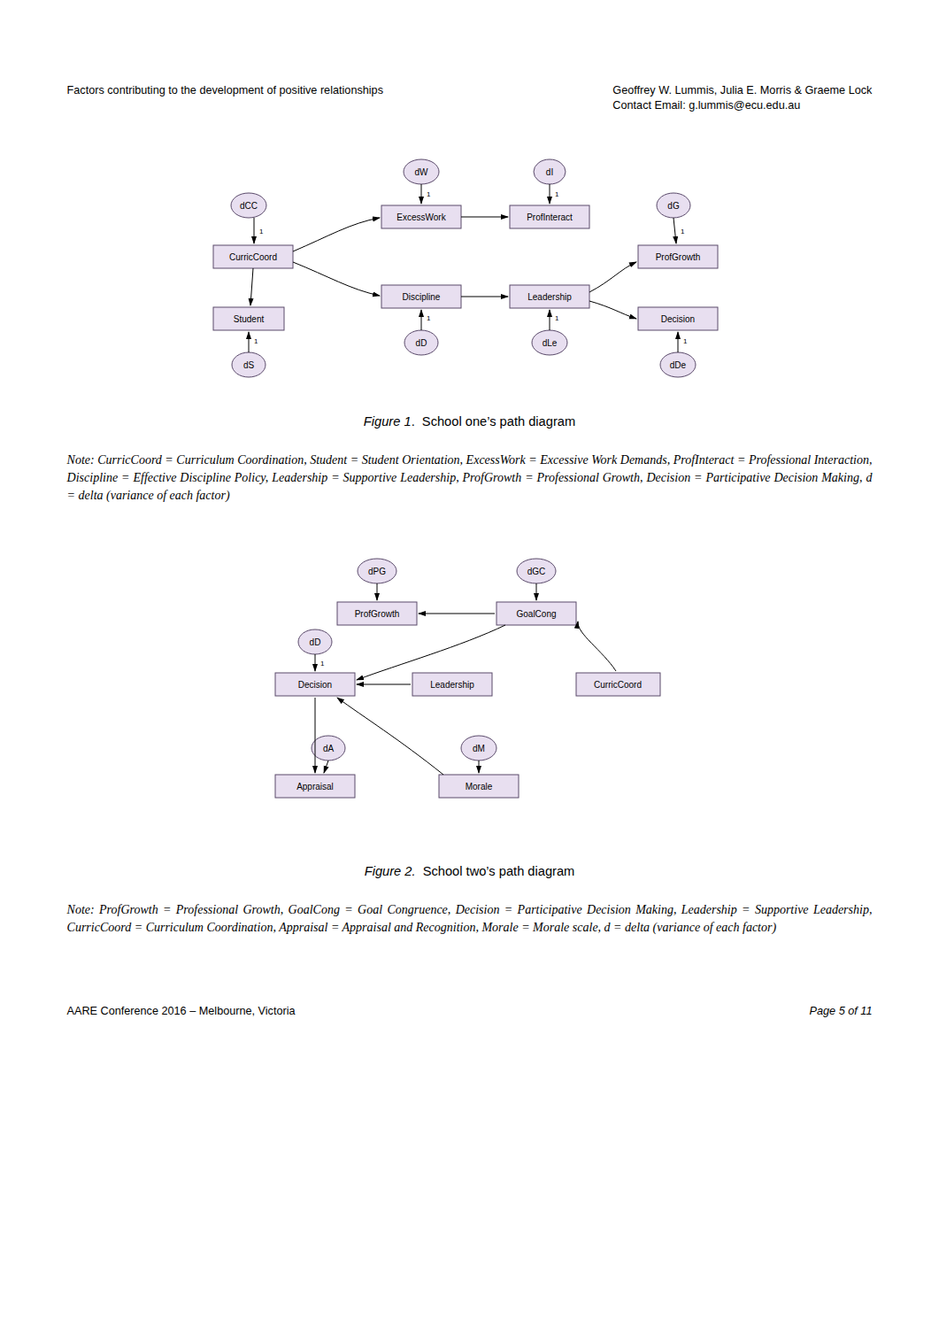Factors contributing to the development of positive relationships
Geoffrey W. Lummis, Julia E. Morris & Graeme Lock
Contact Email: g.lummis@ecu.edu.au
dCC dW dI dG dS dD dLe dDe CurricCoord Student ExcessWork ProfInteract Discipline Leadership ProfGrowth Decision 1 1 1 1 1 1 1 1
Figure 1. School one’s path diagram
Note: CurricCoord = Curriculum Coordination, Student = Student Orientation, ExcessWork = Excessive Work Demands, ProfInteract = Professional Interaction, Discipline = Effective Discipline Policy, Leadership = Supportive Leadership, ProfGrowth = Professional Growth, Decision = Participative Decision Making, d = delta (variance of each factor)
dPG dGC dD dA dM ProfGrowth GoalCong Decision Leadership CurricCoord Appraisal Morale 1
Figure 2. School two’s path diagram
Note: ProfGrowth = Professional Growth, GoalCong = Goal Congruence, Decision = Participative Decision Making, Leadership = Supportive Leadership, CurricCoord = Curriculum Coordination, Appraisal = Appraisal and Recognition, Morale = Morale scale, d = delta (variance of each factor)
AARE Conference 2016 – Melbourne, Victoria
Page 5 of 11